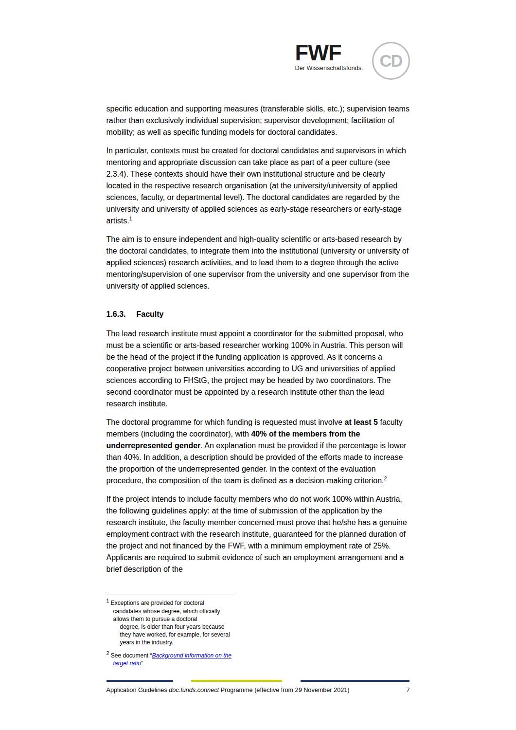FWF
Der Wissenschaftsfonds.
CD
specific education and supporting measures (transferable skills, etc.); supervision teams rather than exclusively individual supervision; supervisor development; facilitation of mobility; as well as specific funding models for doctoral candidates.
In particular, contexts must be created for doctoral candidates and supervisors in which mentoring and appropriate discussion can take place as part of a peer culture (see 2.3.4). These contexts should have their own institutional structure and be clearly located in the respective research organisation (at the university/university of applied sciences, faculty, or departmental level). The doctoral candidates are regarded by the university and university of applied sciences as early-stage researchers or early-stage artists.1
The aim is to ensure independent and high-quality scientific or arts-based research by the doctoral candidates, to integrate them into the institutional (university or university of applied sciences) research activities, and to lead them to a degree through the active mentoring/supervision of one supervisor from the university and one supervisor from the university of applied sciences.
1.6.3. Faculty
The lead research institute must appoint a coordinator for the submitted proposal, who must be a scientific or arts-based researcher working 100% in Austria. This person will be the head of the project if the funding application is approved. As it concerns a cooperative project between universities according to UG and universities of applied sciences according to FHStG, the project may be headed by two coordinators. The second coordinator must be appointed by a research institute other than the lead research institute.
The doctoral programme for which funding is requested must involve at least 5 faculty members (including the coordinator), with 40% of the members from the underrepresented gender. An explanation must be provided if the percentage is lower than 40%. In addition, a description should be provided of the efforts made to increase the proportion of the underrepresented gender. In the context of the evaluation procedure, the composition of the team is defined as a decision-making criterion.2
If the project intends to include faculty members who do not work 100% within Austria, the following guidelines apply: at the time of submission of the application by the research institute, the faculty member concerned must prove that he/she has a genuine employment contract with the research institute, guaranteed for the planned duration of the project and not financed by the FWF, with a minimum employment rate of 25%. Applicants are required to submit evidence of such an employment arrangement and a brief description of the
1 Exceptions are provided for doctoral candidates whose degree, which officially allows them to pursue a doctoral degree, is older than four years because they have worked, for example, for several years in the industry.
2 See document “Background information on the target ratio”
Application Guidelines doc.funds.connect Programme (effective from 29 November 2021)
7